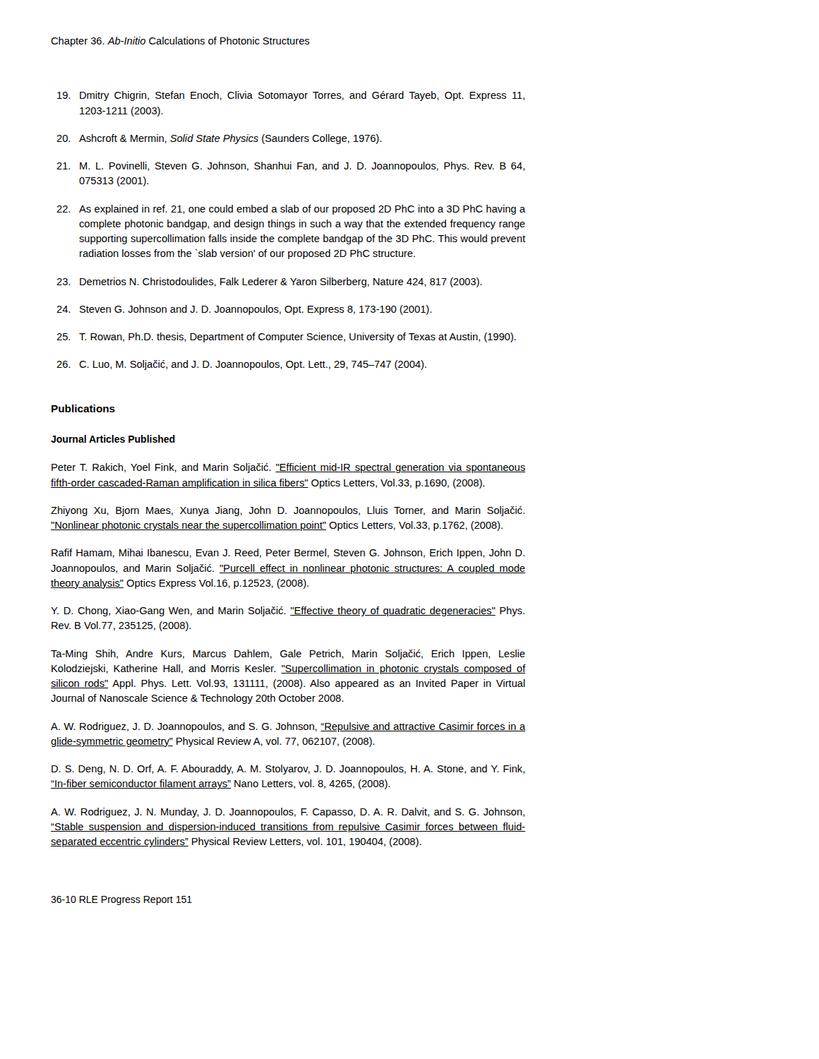Chapter 36. Ab-Initio Calculations of Photonic Structures
Dmitry Chigrin, Stefan Enoch, Clivia Sotomayor Torres, and Gérard Tayeb, Opt. Express 11, 1203-1211 (2003).
Ashcroft & Mermin, Solid State Physics (Saunders College, 1976).
M. L. Povinelli, Steven G. Johnson, Shanhui Fan, and J. D. Joannopoulos, Phys. Rev. B 64, 075313 (2001).
As explained in ref. 21, one could embed a slab of our proposed 2D PhC into a 3D PhC having a complete photonic bandgap, and design things in such a way that the extended frequency range supporting supercollimation falls inside the complete bandgap of the 3D PhC. This would prevent radiation losses from the `slab version' of our proposed 2D PhC structure.
Demetrios N. Christodoulides, Falk Lederer & Yaron Silberberg, Nature 424, 817 (2003).
Steven G. Johnson and J. D. Joannopoulos, Opt. Express 8, 173-190 (2001).
T. Rowan, Ph.D. thesis, Department of Computer Science, University of Texas at Austin, (1990).
C. Luo, M. Soljačić, and J. D. Joannopoulos, Opt. Lett., 29, 745–747 (2004).
Publications
Journal Articles Published
Peter T. Rakich, Yoel Fink, and Marin Soljačić. "Efficient mid-IR spectral generation via spontaneous fifth-order cascaded-Raman amplification in silica fibers" Optics Letters, Vol.33, p.1690, (2008).
Zhiyong Xu, Bjorn Maes, Xunya Jiang, John D. Joannopoulos, Lluis Torner, and Marin Soljačić. "Nonlinear photonic crystals near the supercollimation point" Optics Letters, Vol.33, p.1762, (2008).
Rafif Hamam, Mihai Ibanescu, Evan J. Reed, Peter Bermel, Steven G. Johnson, Erich Ippen, John D. Joannopoulos, and Marin Soljačić. "Purcell effect in nonlinear photonic structures: A coupled mode theory analysis" Optics Express Vol.16, p.12523, (2008).
Y. D. Chong, Xiao-Gang Wen, and Marin Soljačić. "Effective theory of quadratic degeneracies" Phys. Rev. B Vol.77, 235125, (2008).
Ta-Ming Shih, Andre Kurs, Marcus Dahlem, Gale Petrich, Marin Soljačić, Erich Ippen, Leslie Kolodziejski, Katherine Hall, and Morris Kesler. "Supercollimation in photonic crystals composed of silicon rods" Appl. Phys. Lett. Vol.93, 131111, (2008). Also appeared as an Invited Paper in Virtual Journal of Nanoscale Science & Technology 20th October 2008.
A. W. Rodriguez, J. D. Joannopoulos, and S. G. Johnson, “Repulsive and attractive Casimir forces in a glide-symmetric geometry” Physical Review A, vol. 77, 062107, (2008).
D. S. Deng, N. D. Orf, A. F. Abouraddy, A. M. Stolyarov, J. D. Joannopoulos, H. A. Stone, and Y. Fink, “In-fiber semiconductor filament arrays” Nano Letters, vol. 8, 4265, (2008).
A. W. Rodriguez, J. N. Munday, J. D. Joannopoulos, F. Capasso, D. A. R. Dalvit, and S. G. Johnson, “Stable suspension and dispersion-induced transitions from repulsive Casimir forces between fluid-separated eccentric cylinders” Physical Review Letters, vol. 101, 190404, (2008).
36-10 RLE Progress Report 151